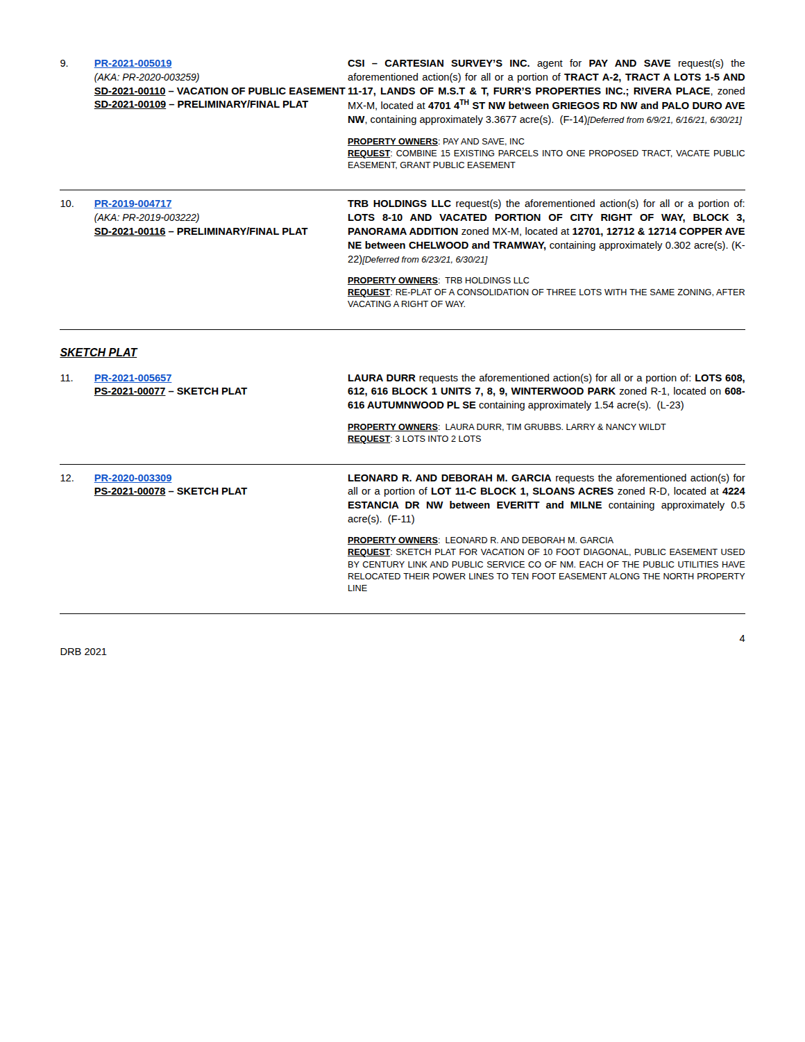| 9. | PR-2021-005019 (AKA: PR-2020-003259) SD-2021-00110 – VACATION OF PUBLIC EASEMENT SD-2021-00109 – PRELIMINARY/FINAL PLAT | CSI – CARTESIAN SURVEY’S INC. agent for PAY AND SAVE request(s) the aforementioned action(s) for all or a portion of TRACT A-2, TRACT A LOTS 1-5 AND 11-17, LANDS OF M.S.T & T, FURR’S PROPERTIES INC.; RIVERA PLACE , zoned MX-M, located at 4701 4 TH ST NW between GRIEGOS RD NW and PALO DURO AVE NW , containing approximately 3.3677 acre(s). (F-14) [Deferred from 6/9/21, 6/16/21, 6/30/21] PROPERTY OWNERS : PAY AND SAVE, INC REQUEST : COMBINE 15 EXISTING PARCELS INTO ONE PROPOSED TRACT, VACATE PUBLIC EASEMENT, GRANT PUBLIC EASEMENT |
| 10. | PR-2019-004717 (AKA: PR-2019-003222) SD-2021-00116 – PRELIMINARY/FINAL PLAT | TRB HOLDINGS LLC request(s) the aforementioned action(s) for all or a portion of: LOTS 8-10 AND VACATED PORTION OF CITY RIGHT OF WAY, BLOCK 3, PANORAMA ADDITION zoned MX-M, located at 12701, 12712 & 12714 COPPER AVE NE between CHELWOOD and TRAMWAY, containing approximately 0.302 acre(s). (K-22) [Deferred from 6/23/21, 6/30/21] PROPERTY OWNERS : TRB HOLDINGS LLC REQUEST : RE-PLAT OF A CONSOLIDATION OF THREE LOTS WITH THE SAME ZONING, AFTER VACATING A RIGHT OF WAY. |
SKETCH PLAT
| 11. | PR-2021-005657 PS-2021-00077 – SKETCH PLAT | LAURA DURR requests the aforementioned action(s) for all or a portion of: LOTS 608, 612, 616 BLOCK 1 UNITS 7, 8, 9, WINTERWOOD PARK zoned R-1, located on 608-616 AUTUMNWOOD PL SE containing approximately 1.54 acre(s). (L-23) PROPERTY OWNERS : LAURA DURR, TIM GRUBBS. LARRY & NANCY WILDT REQUEST : 3 LOTS INTO 2 LOTS |
| 12. | PR-2020-003309 PS-2021-00078 – SKETCH PLAT | LEONARD R. AND DEBORAH M. GARCIA requests the aforementioned action(s) for all or a portion of LOT 11-C BLOCK 1, SLOANS ACRES zoned R-D, located at 4224 ESTANCIA DR NW between EVERITT and MILNE containing approximately 0.5 acre(s). (F-11) PROPERTY OWNERS : LEONARD R. AND DEBORAH M. GARCIA REQUEST : SKETCH PLAT FOR VACATION OF 10 FOOT DIAGONAL, PUBLIC EASEMENT USED BY CENTURY LINK AND PUBLIC SERVICE CO OF NM. EACH OF THE PUBLIC UTILITIES HAVE RELOCATED THEIR POWER LINES TO TEN FOOT EASEMENT ALONG THE NORTH PROPERTY LINE |
4
DRB 2021